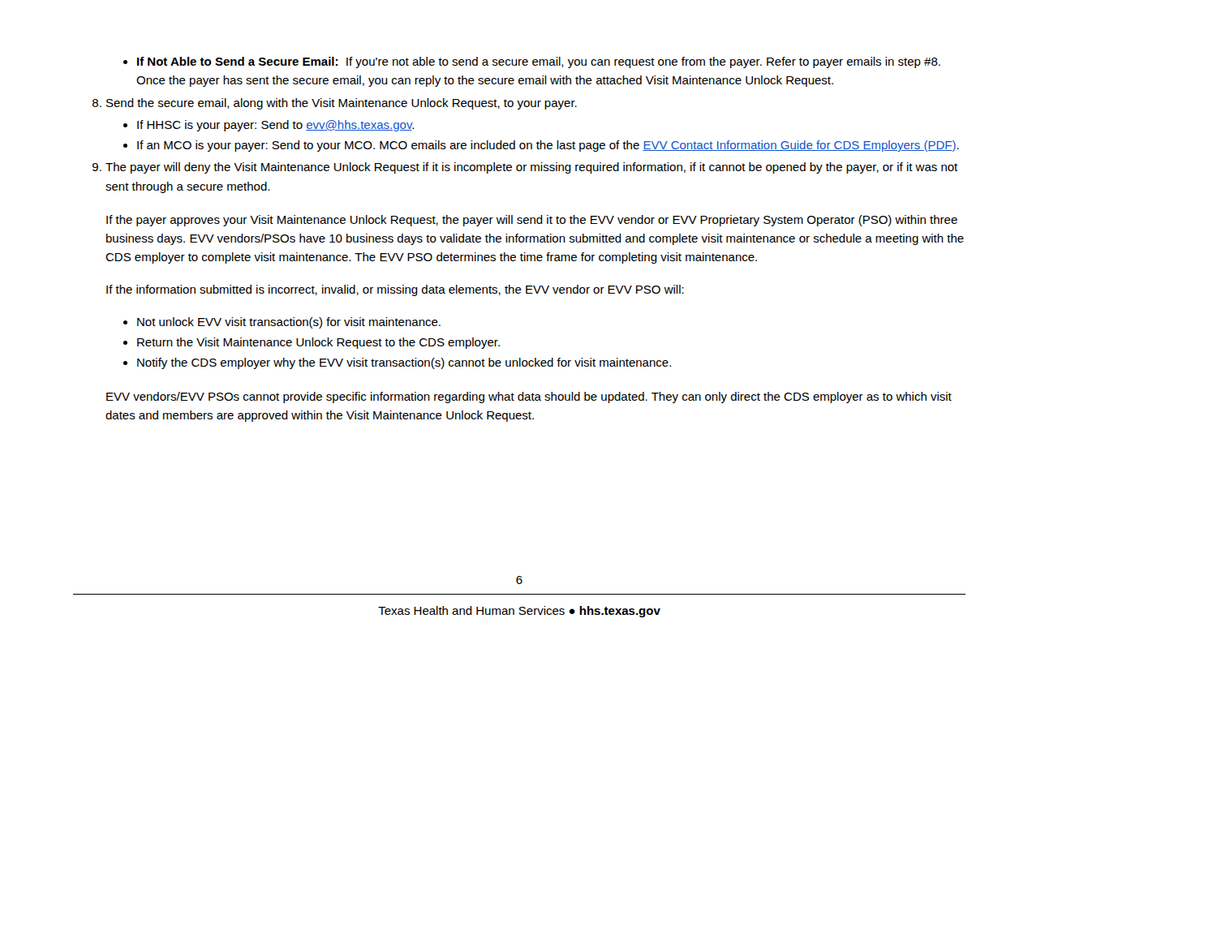If Not Able to Send a Secure Email: If you're not able to send a secure email, you can request one from the payer. Refer to payer emails in step #8. Once the payer has sent the secure email, you can reply to the secure email with the attached Visit Maintenance Unlock Request.
Send the secure email, along with the Visit Maintenance Unlock Request, to your payer.
If HHSC is your payer: Send to evv@hhs.texas.gov.
If an MCO is your payer: Send to your MCO. MCO emails are included on the last page of the EVV Contact Information Guide for CDS Employers (PDF).
The payer will deny the Visit Maintenance Unlock Request if it is incomplete or missing required information, if it cannot be opened by the payer, or if it was not sent through a secure method.
If the payer approves your Visit Maintenance Unlock Request, the payer will send it to the EVV vendor or EVV Proprietary System Operator (PSO) within three business days. EVV vendors/PSOs have 10 business days to validate the information submitted and complete visit maintenance or schedule a meeting with the CDS employer to complete visit maintenance. The EVV PSO determines the time frame for completing visit maintenance.
If the information submitted is incorrect, invalid, or missing data elements, the EVV vendor or EVV PSO will:
Not unlock EVV visit transaction(s) for visit maintenance.
Return the Visit Maintenance Unlock Request to the CDS employer.
Notify the CDS employer why the EVV visit transaction(s) cannot be unlocked for visit maintenance.
EVV vendors/EVV PSOs cannot provide specific information regarding what data should be updated. They can only direct the CDS employer as to which visit dates and members are approved within the Visit Maintenance Unlock Request.
6
Texas Health and Human Services ● hhs.texas.gov